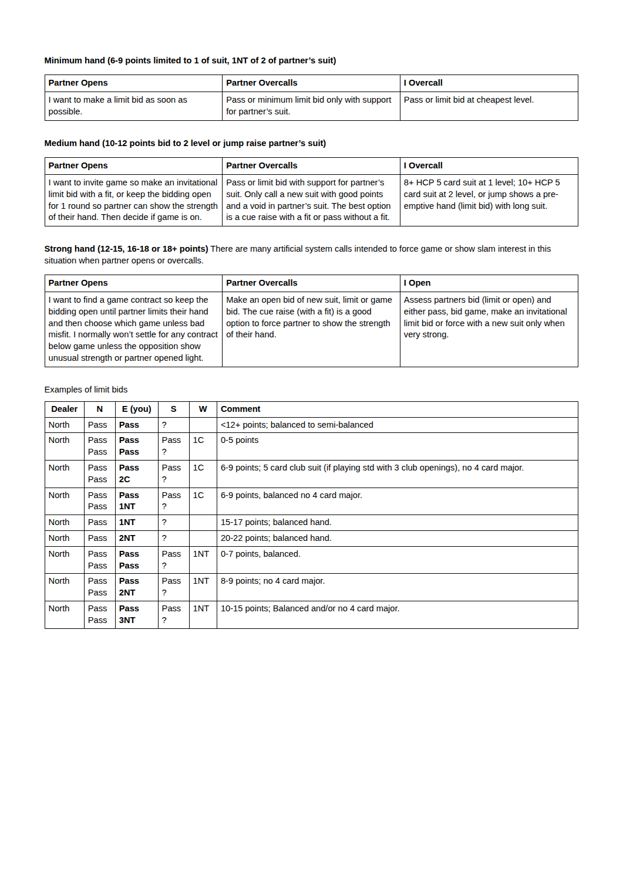Minimum hand (6-9 points limited to 1 of suit, 1NT of 2 of partner’s suit)
| Partner Opens | Partner Overcalls | I Overcall |
| --- | --- | --- |
| I want to make a limit bid as soon as possible. | Pass or minimum limit bid only with support for partner’s suit. | Pass or limit bid at cheapest level. |
Medium hand (10-12 points bid to 2 level or jump raise partner’s suit)
| Partner Opens | Partner Overcalls | I Overcall |
| --- | --- | --- |
| I want to invite game so make an invitational limit bid with a fit, or keep the bidding open for 1 round so partner can show the strength of their hand. Then decide if game is on. | Pass or limit bid with support for partner’s suit. Only call a new suit with good points and a void in partner’s suit. The best option is a cue raise with a fit or pass without a fit. | 8+ HCP 5 card suit at 1 level; 10+ HCP 5 card suit at 2 level, or jump shows a pre-emptive hand (limit bid) with long suit. |
Strong hand (12-15, 16-18 or 18+ points) There are many artificial system calls intended to force game or show slam interest in this situation when partner opens or overcalls.
| Partner Opens | Partner Overcalls | I Open |
| --- | --- | --- |
| I want to find a game contract so keep the bidding open until partner limits their hand and then choose which game unless bad misfit. I normally won’t settle for any contract below game unless the opposition show unusual strength or partner opened light. | Make an open bid of new suit, limit or game bid. The cue raise (with a fit) is a good option to force partner to show the strength of their hand. | Assess partners bid (limit or open) and either pass, bid game, make an invitational limit bid or force with a new suit only when very strong. |
Examples of limit bids
| Dealer | N | E (you) | S | W | Comment |
| --- | --- | --- | --- | --- | --- |
| North | Pass | Pass | ? | | <12+ points; balanced to semi-balanced |
| North | Pass Pass | Pass Pass | Pass ? | 1C | 0-5 points |
| North | Pass Pass | Pass 2C | Pass ? | 1C | 6-9 points; 5 card club suit (if playing std with 3 club openings), no 4 card major. |
| North | Pass Pass | Pass 1NT | Pass ? | 1C | 6-9 points, balanced no 4 card major. |
| North | Pass | 1NT | ? | | 15-17 points; balanced hand. |
| North | Pass | 2NT | ? | | 20-22 points; balanced hand. |
| North | Pass Pass | Pass Pass | Pass ? | 1NT | 0-7 points, balanced. |
| North | Pass Pass | Pass 2NT | Pass ? | 1NT | 8-9 points; no 4 card major. |
| North | Pass Pass | Pass 3NT | Pass ? | 1NT | 10-15 points; Balanced and/or no 4 card major. |